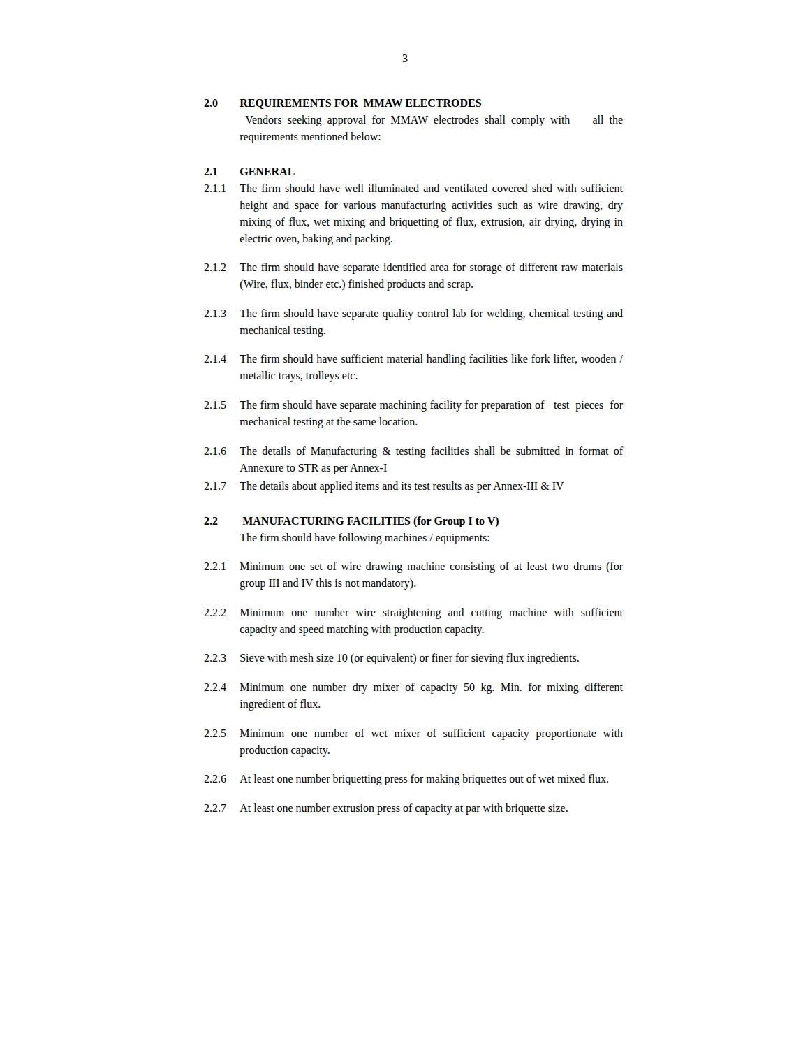3
2.0 REQUIREMENTS FOR MMAW ELECTRODES
Vendors seeking approval for MMAW electrodes shall comply with all the requirements mentioned below:
2.1 GENERAL
2.1.1 The firm should have well illuminated and ventilated covered shed with sufficient height and space for various manufacturing activities such as wire drawing, dry mixing of flux, wet mixing and briquetting of flux, extrusion, air drying, drying in electric oven, baking and packing.
2.1.2 The firm should have separate identified area for storage of different raw materials (Wire, flux, binder etc.) finished products and scrap.
2.1.3 The firm should have separate quality control lab for welding, chemical testing and mechanical testing.
2.1.4 The firm should have sufficient material handling facilities like fork lifter, wooden / metallic trays, trolleys etc.
2.1.5 The firm should have separate machining facility for preparation of test pieces for mechanical testing at the same location.
2.1.6 The details of Manufacturing & testing facilities shall be submitted in format of Annexure to STR as per Annex-I
2.1.7 The details about applied items and its test results as per Annex-III & IV
2.2 MANUFACTURING FACILITIES (for Group I to V)
The firm should have following machines / equipments:
2.2.1 Minimum one set of wire drawing machine consisting of at least two drums (for group III and IV this is not mandatory).
2.2.2 Minimum one number wire straightening and cutting machine with sufficient capacity and speed matching with production capacity.
2.2.3 Sieve with mesh size 10 (or equivalent) or finer for sieving flux ingredients.
2.2.4 Minimum one number dry mixer of capacity 50 kg. Min. for mixing different ingredient of flux.
2.2.5 Minimum one number of wet mixer of sufficient capacity proportionate with production capacity.
2.2.6 At least one number briquetting press for making briquettes out of wet mixed flux.
2.2.7 At least one number extrusion press of capacity at par with briquette size.